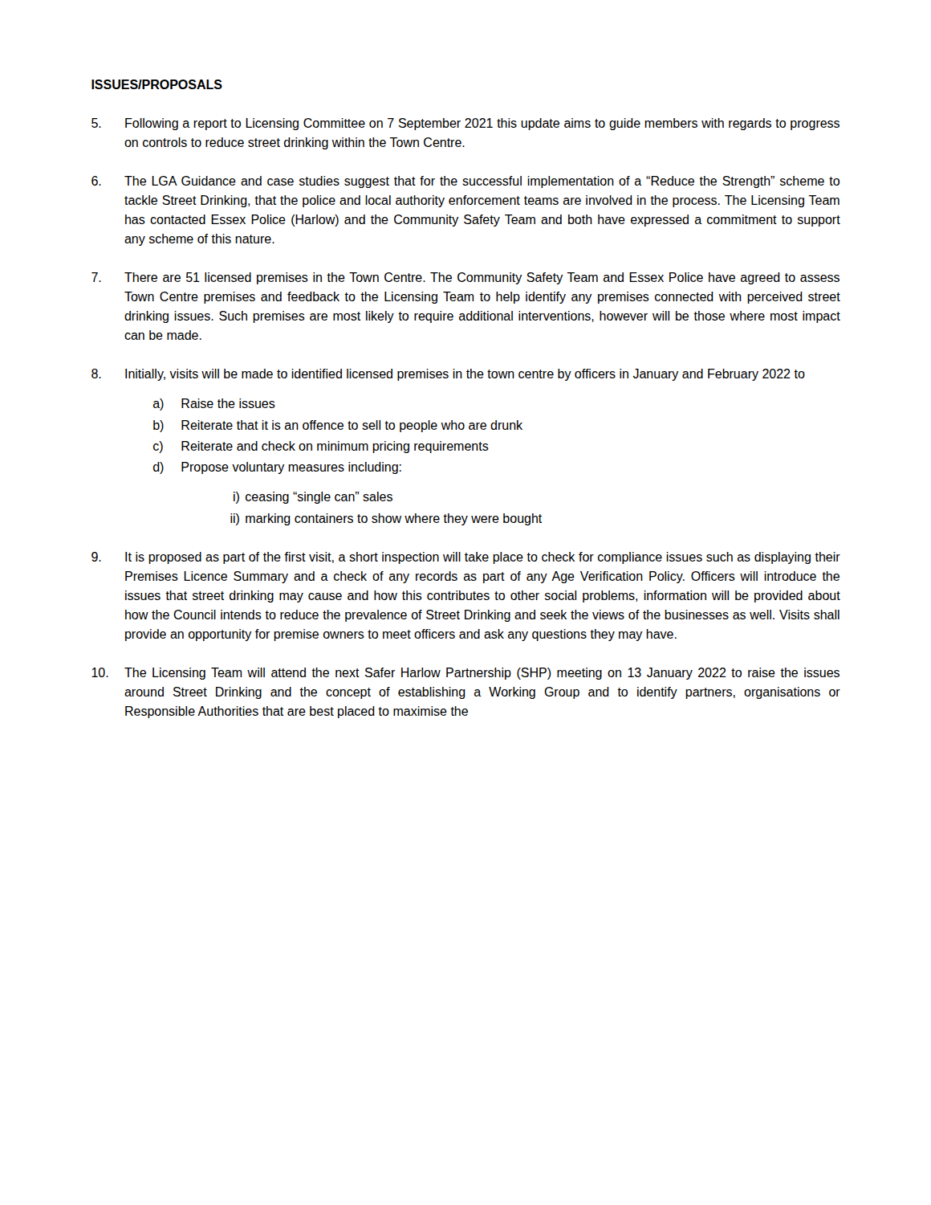ISSUES/PROPOSALS
Following a report to Licensing Committee on 7 September 2021 this update aims to guide members with regards to progress on controls to reduce street drinking within the Town Centre.
The LGA Guidance and case studies suggest that for the successful implementation of a “Reduce the Strength” scheme to tackle Street Drinking, that the police and local authority enforcement teams are involved in the process. The Licensing Team has contacted Essex Police (Harlow) and the Community Safety Team and both have expressed a commitment to support any scheme of this nature.
There are 51 licensed premises in the Town Centre. The Community Safety Team and Essex Police have agreed to assess Town Centre premises and feedback to the Licensing Team to help identify any premises connected with perceived street drinking issues. Such premises are most likely to require additional interventions, however will be those where most impact can be made.
Initially, visits will be made to identified licensed premises in the town centre by officers in January and February 2022 to
Raise the issues
Reiterate that it is an offence to sell to people who are drunk
Reiterate and check on minimum pricing requirements
Propose voluntary measures including:
ceasing “single can” sales
marking containers to show where they were bought
It is proposed as part of the first visit, a short inspection will take place to check for compliance issues such as displaying their Premises Licence Summary and a check of any records as part of any Age Verification Policy. Officers will introduce the issues that street drinking may cause and how this contributes to other social problems, information will be provided about how the Council intends to reduce the prevalence of Street Drinking and seek the views of the businesses as well. Visits shall provide an opportunity for premise owners to meet officers and ask any questions they may have.
The Licensing Team will attend the next Safer Harlow Partnership (SHP) meeting on 13 January 2022 to raise the issues around Street Drinking and the concept of establishing a Working Group and to identify partners, organisations or Responsible Authorities that are best placed to maximise the